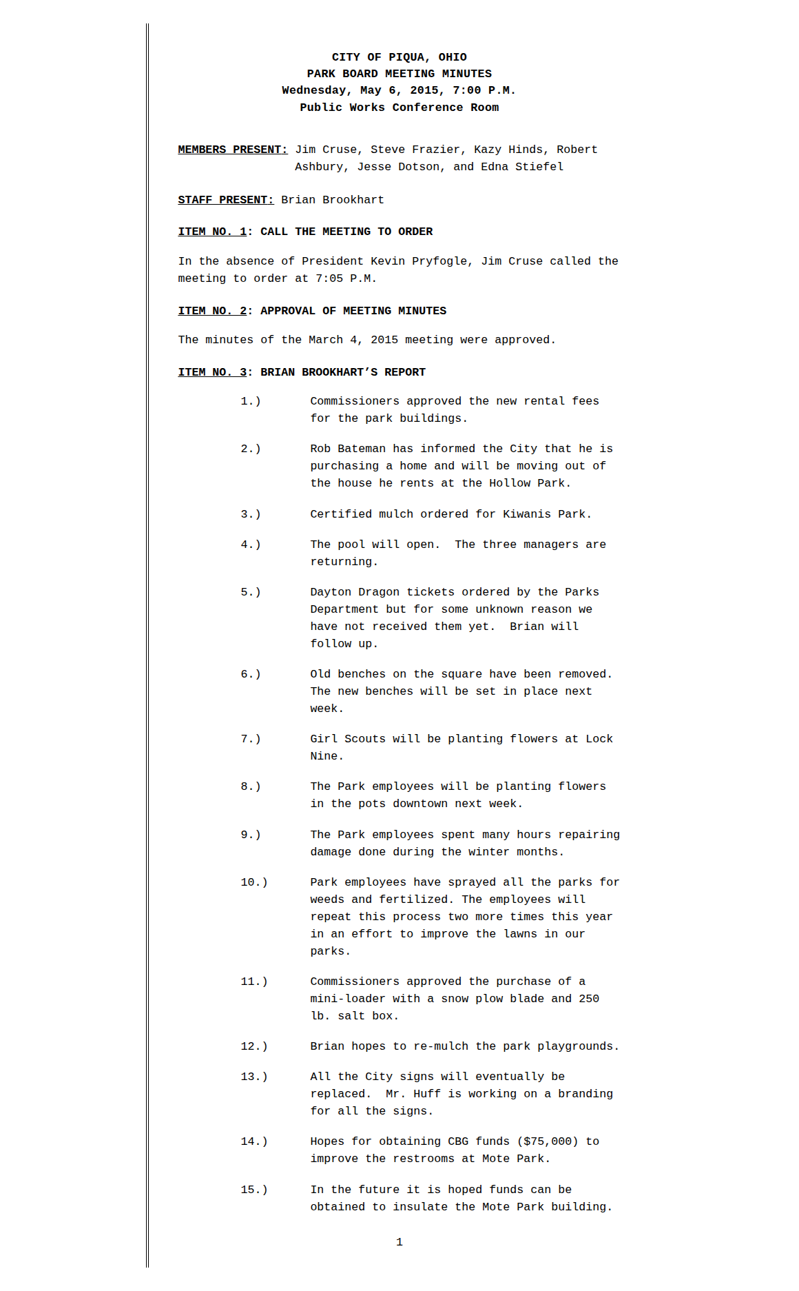CITY OF PIQUA, OHIO
PARK BOARD MEETING MINUTES
Wednesday, May 6, 2015, 7:00 P.M.
Public Works Conference Room
MEMBERS PRESENT:
Jim Cruse, Steve Frazier, Kazy Hinds, Robert Ashbury, Jesse Dotson, and Edna Stiefel
STAFF PRESENT:
Brian Brookhart
ITEM NO. 1: CALL THE MEETING TO ORDER
In the absence of President Kevin Pryfogle, Jim Cruse called the meeting to order at 7:05 P.M.
ITEM NO. 2: APPROVAL OF MEETING MINUTES
The minutes of the March 4, 2015 meeting were approved.
ITEM NO. 3: BRIAN BROOKHART’S REPORT
Commissioners approved the new rental fees for the park buildings.
Rob Bateman has informed the City that he is purchasing a home and will be moving out of the house he rents at the Hollow Park.
Certified mulch ordered for Kiwanis Park.
The pool will open. The three managers are returning.
Dayton Dragon tickets ordered by the Parks Department but for some unknown reason we have not received them yet. Brian will follow up.
Old benches on the square have been removed. The new benches will be set in place next week.
Girl Scouts will be planting flowers at Lock Nine.
The Park employees will be planting flowers in the pots downtown next week.
The Park employees spent many hours repairing damage done during the winter months.
Park employees have sprayed all the parks for weeds and fertilized. The employees will repeat this process two more times this year in an effort to improve the lawns in our parks.
Commissioners approved the purchase of a mini-loader with a snow plow blade and 250 lb. salt box.
Brian hopes to re-mulch the park playgrounds.
All the City signs will eventually be replaced. Mr. Huff is working on a branding for all the signs.
Hopes for obtaining CBG funds ($75,000) to improve the restrooms at Mote Park.
In the future it is hoped funds can be obtained to insulate the Mote Park building.
1